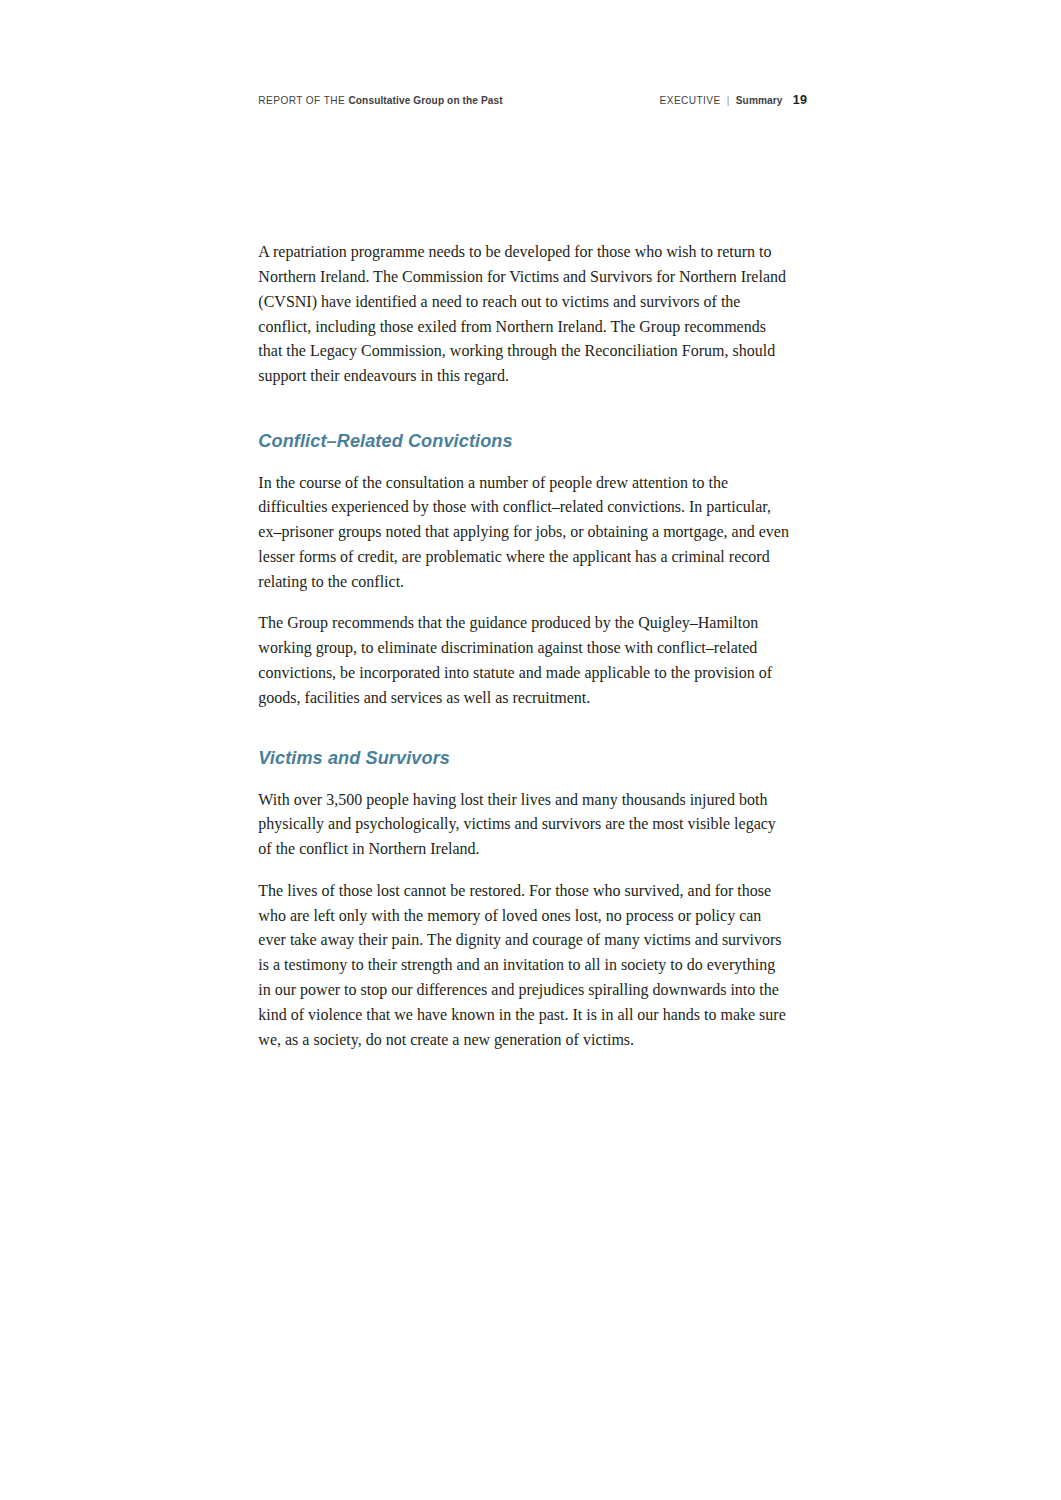Report of the Consultative Group on the Past
Executive | Summary 19
A repatriation programme needs to be developed for those who wish to return to Northern Ireland. The Commission for Victims and Survivors for Northern Ireland (CVSNI) have identified a need to reach out to victims and survivors of the conflict, including those exiled from Northern Ireland. The Group recommends that the Legacy Commission, working through the Reconciliation Forum, should support their endeavours in this regard.
Conflict–Related Convictions
In the course of the consultation a number of people drew attention to the difficulties experienced by those with conflict–related convictions. In particular, ex–prisoner groups noted that applying for jobs, or obtaining a mortgage, and even lesser forms of credit, are problematic where the applicant has a criminal record relating to the conflict.
The Group recommends that the guidance produced by the Quigley–Hamilton working group, to eliminate discrimination against those with conflict–related convictions, be incorporated into statute and made applicable to the provision of goods, facilities and services as well as recruitment.
Victims and Survivors
With over 3,500 people having lost their lives and many thousands injured both physically and psychologically, victims and survivors are the most visible legacy of the conflict in Northern Ireland.
The lives of those lost cannot be restored. For those who survived, and for those who are left only with the memory of loved ones lost, no process or policy can ever take away their pain. The dignity and courage of many victims and survivors is a testimony to their strength and an invitation to all in society to do everything in our power to stop our differences and prejudices spiralling downwards into the kind of violence that we have known in the past. It is in all our hands to make sure we, as a society, do not create a new generation of victims.